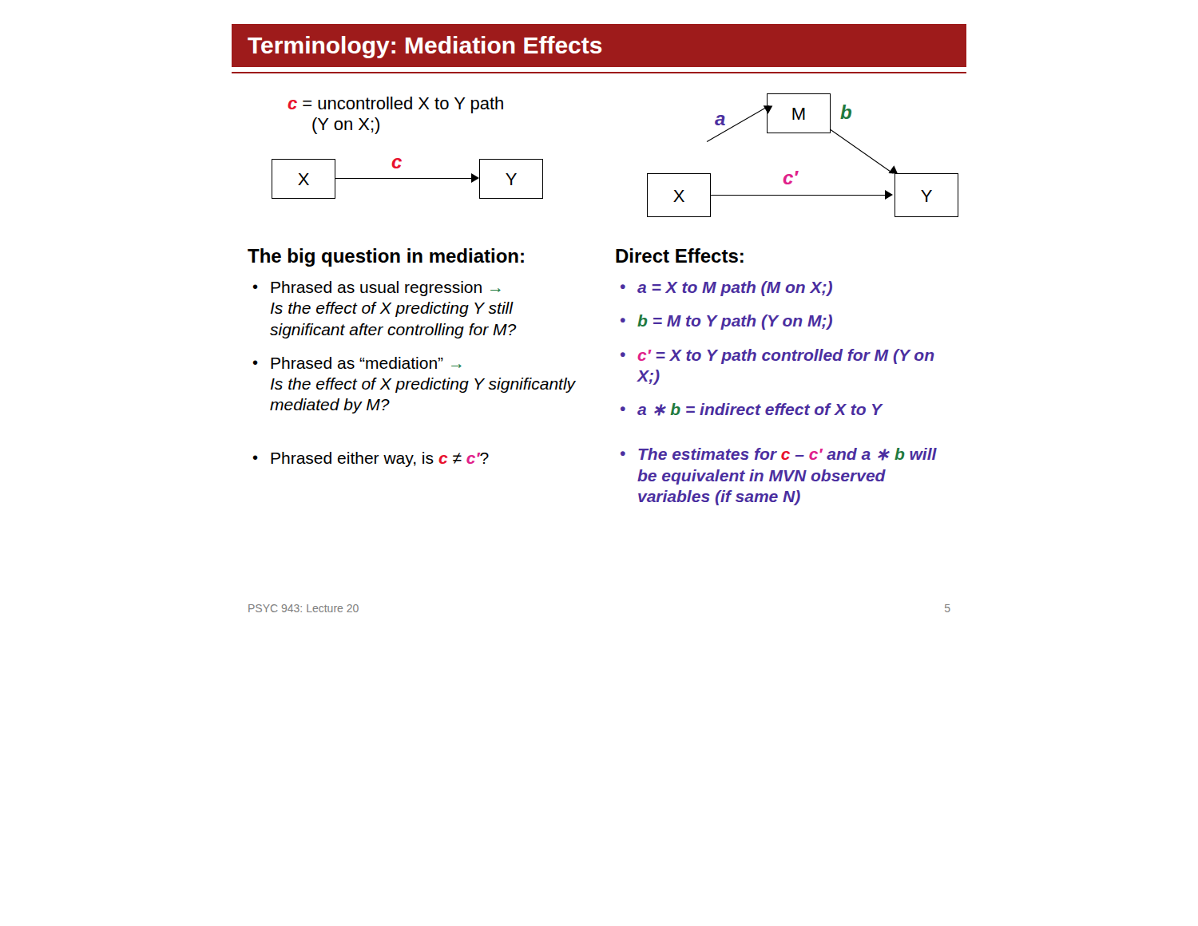Terminology: Mediation Effects
c = uncontrolled X to Y path (Y on X;)
X
c
Y
M
X
Y
a
b
c′
The big question in mediation:
Phrased as usual regression →
Is the effect of X predicting Y still significant after controlling for M?
Phrased as “mediation” →
Is the effect of X predicting Y significantly mediated by M?
Phrased either way, is c ≠ c′?
Direct Effects:
a = X to M path (M on X;)
b = M to Y path (Y on M;)
c′ = X to Y path controlled for M (Y on X;)
a ∗ b = indirect effect of X to Y
The estimates for c – c′ and a ∗ b will be equivalent in MVN observed variables (if same N)
PSYC 943: Lecture 20 5